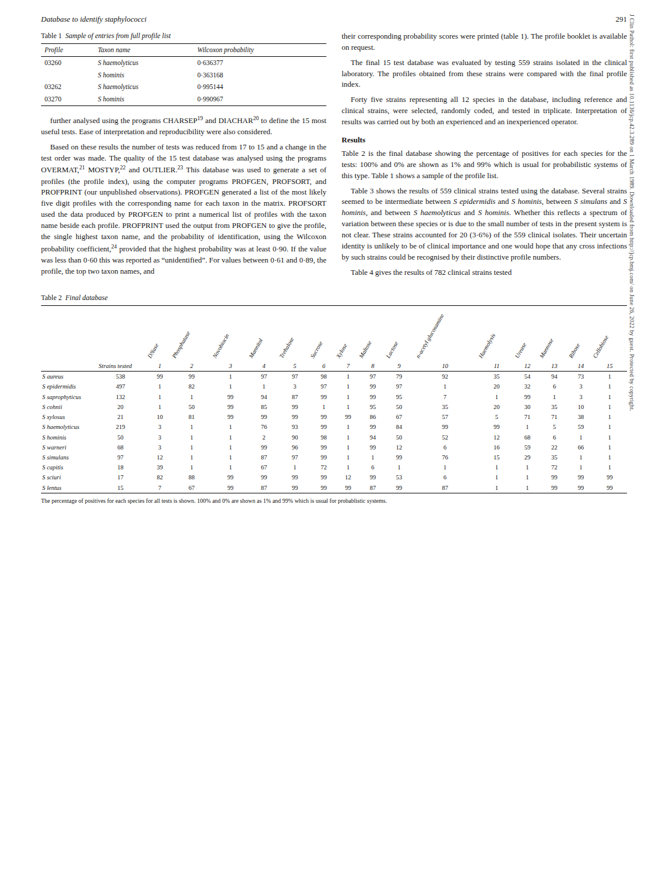J Clin Pathol: first published as 10.1136/jcp.42.3.289 on 1 March 1989. Downloaded from http://jcp.bmj.com/ on June 26, 2022 by guest. Protected by copyright.
Database to identify staphylococci
291
Table 1 Sample of entries from full profile list
| Profile | Taxon name | Wilcoxon probability |
| --- | --- | --- |
| 03260 | S haemolyticus | 0·636377 |
| | S hominis | 0·363168 |
| 03262 | S haemolyticus | 0·995144 |
| 03270 | S hominis | 0·990967 |
further analysed using the programs CHARSEP19 and DIACHAR20 to define the 15 most useful tests. Ease of interpretation and reproducibility were also considered.
Based on these results the number of tests was reduced from 17 to 15 and a change in the test order was made. The quality of the 15 test database was analysed using the programs OVERMAT,21 MOSTYP,22 and OUTLIER.23 This database was used to generate a set of profiles (the profile index), using the computer programs PROFGEN, PROFSORT, and PROFPRINT (our unpublished observations). PROFGEN generated a list of the most likely five digit profiles with the corresponding name for each taxon in the matrix. PROFSORT used the data produced by PROFGEN to print a numerical list of profiles with the taxon name beside each profile. PROFPRINT used the output from PROFGEN to give the profile, the single highest taxon name, and the probability of identification, using the Wilcoxon probability coefficient,24 provided that the highest probability was at least 0·90. If the value was less than 0·60 this was reported as “unidentified”. For values between 0·61 and 0·89, the profile, the top two taxon names, and
their corresponding probability scores were printed (table 1). The profile booklet is available on request.
The final 15 test database was evaluated by testing 559 strains isolated in the clinical laboratory. The profiles obtained from these strains were compared with the final profile index.
Forty five strains representing all 12 species in the database, including reference and clinical strains, were selected, randomly coded, and tested in triplicate. Interpretation of results was carried out by both an experienced and an inexperienced operator.
Results
Table 2 is the final database showing the percentage of positives for each species for the tests: 100% and 0% are shown as 1% and 99% which is usual for probabilistic systems of this type. Table 1 shows a sample of the profile list.
Table 3 shows the results of 559 clinical strains tested using the database. Several strains seemed to be intermediate between S epidermidis and S hominis, between S simulans and S hominis, and between S haemolyticus and S hominis. Whether this reflects a spectrum of variation between these species or is due to the small number of tests in the present system is not clear. These strains accounted for 20 (3·6%) of the 559 clinical isolates. Their uncertain identity is unlikely to be of clinical importance and one would hope that any cross infections by such strains could be recognised by their distinctive profile numbers.
Table 4 gives the results of 782 clinical strains tested
Table 2 Final database
| | | DNase | Phosphatase | Novobiocin | Mannitol | Trehalose | Sucrose | Xylose | Maltose | Lactose | n-acetyl glucosamine | Haemolysis | Urease | Mannose | Ribose | Cellobiose |
| --- | --- | --- | --- | --- | --- | --- | --- | --- | --- | --- | --- | --- | --- | --- | --- | --- |
| | Strains tested | 1 | 2 | 3 | 4 | 5 | 6 | 7 | 8 | 9 | 10 | 11 | 12 | 13 | 14 | 15 |
| S aureus | 538 | 99 | 99 | 1 | 97 | 97 | 98 | 1 | 97 | 79 | 92 | 35 | 54 | 94 | 73 | 1 |
| S epidermidis | 497 | 1 | 82 | 1 | 1 | 3 | 97 | 1 | 99 | 97 | 1 | 20 | 32 | 6 | 3 | 1 |
| S saprophyticus | 132 | 1 | 1 | 99 | 94 | 87 | 99 | 1 | 99 | 95 | 7 | 1 | 99 | 1 | 3 | 1 |
| S cohnii | 20 | 1 | 50 | 99 | 85 | 99 | 1 | 1 | 95 | 50 | 35 | 20 | 30 | 35 | 10 | 1 |
| S xylosus | 21 | 10 | 81 | 99 | 99 | 99 | 99 | 99 | 86 | 67 | 57 | 5 | 71 | 71 | 38 | 1 |
| S haemolyticus | 219 | 3 | 1 | 1 | 76 | 93 | 99 | 1 | 99 | 84 | 99 | 99 | 1 | 5 | 59 | 1 |
| S hominis | 50 | 3 | 1 | 1 | 2 | 90 | 98 | 1 | 94 | 50 | 52 | 12 | 68 | 6 | 1 | 1 |
| S warneri | 68 | 3 | 1 | 1 | 99 | 96 | 99 | 1 | 99 | 12 | 6 | 16 | 59 | 22 | 66 | 1 |
| S simulans | 97 | 12 | 1 | 1 | 87 | 97 | 99 | 1 | 1 | 99 | 76 | 15 | 29 | 35 | 1 | 1 |
| S capitis | 18 | 39 | 1 | 1 | 67 | 1 | 72 | 1 | 6 | 1 | 1 | 1 | 1 | 72 | 1 | 1 |
| S sciuri | 17 | 82 | 88 | 99 | 99 | 99 | 99 | 12 | 99 | 53 | 6 | 1 | 1 | 99 | 99 | 99 |
| S lentus | 15 | 7 | 67 | 99 | 87 | 99 | 99 | 99 | 87 | 99 | 87 | 1 | 1 | 99 | 99 | 99 |
The percentage of positives for each species for all tests is shown. 100% and 0% are shown as 1% and 99% which is usual for probablistic systems.